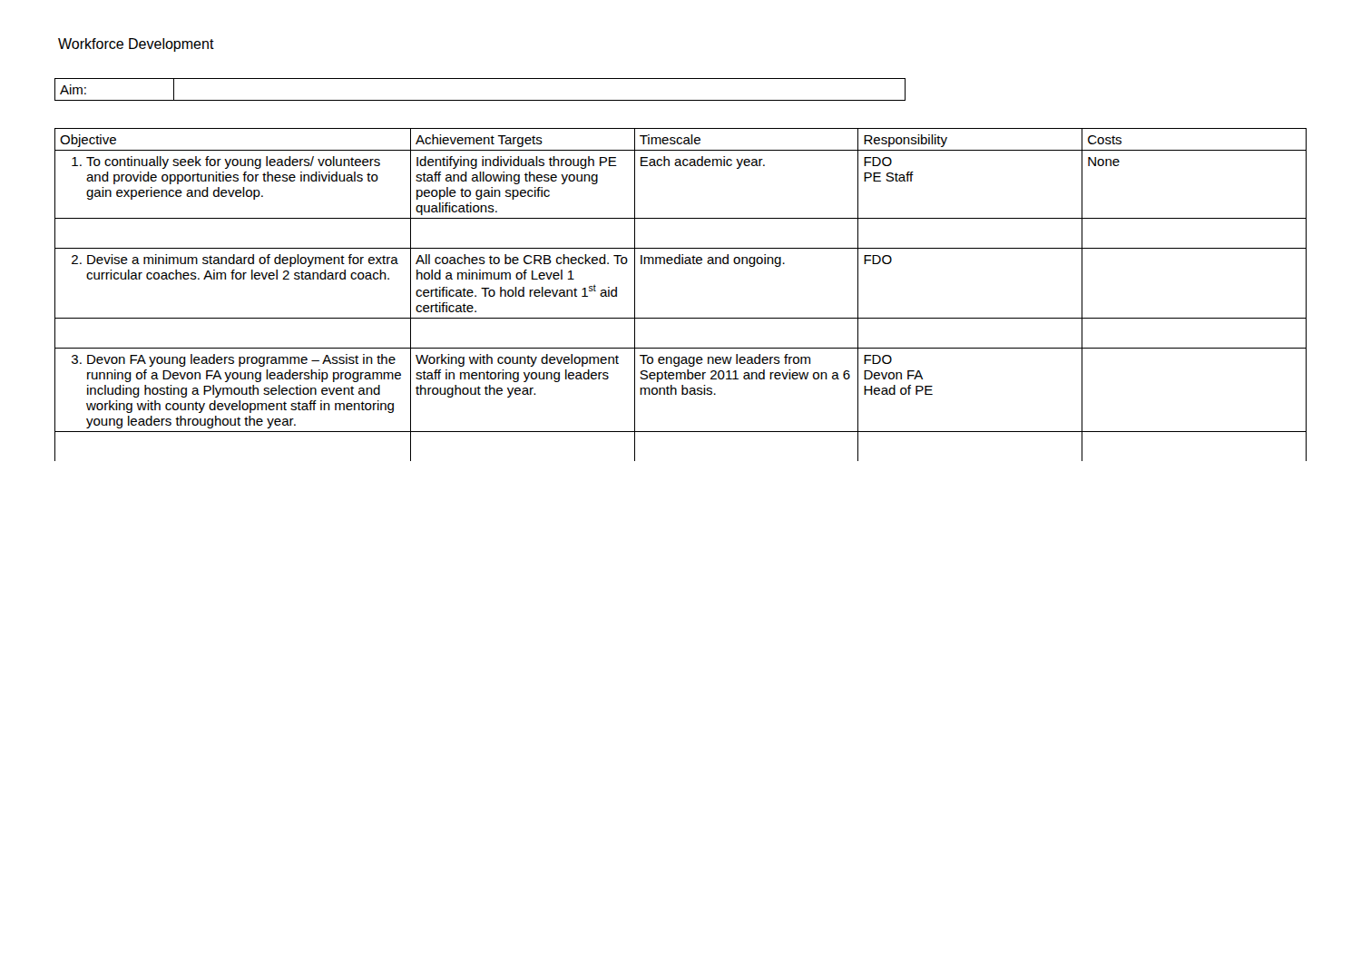Workforce Development
| Aim: | |
| Objective | Achievement Targets | Timescale | Responsibility | Costs |
| --- | --- | --- | --- | --- |
| To continually seek for young leaders/ volunteers and provide opportunities for these individuals to gain experience and develop. | Identifying individuals through PE staff and allowing these young people to gain specific qualifications. | Each academic year. | FDO PE Staff | None |
| Devise a minimum standard of deployment for extra curricular coaches. Aim for level 2 standard coach. | All coaches to be CRB checked. To hold a minimum of Level 1 certificate. To hold relevant 1 st aid certificate. | Immediate and ongoing. | FDO | |
| Devon FA young leaders programme – Assist in the running of a Devon FA young leadership programme including hosting a Plymouth selection event and working with county development staff in mentoring young leaders throughout the year. | Working with county development staff in mentoring young leaders throughout the year. | To engage new leaders from September 2011 and review on a 6 month basis. | FDO Devon FA Head of PE | |